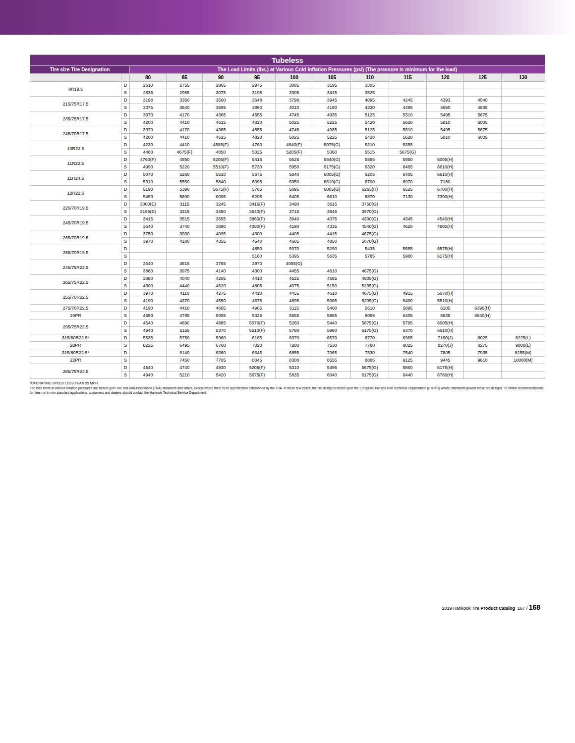| Tubeless |
| Tire size Tire Designation | The Load Limits (lbs.) at Various Cold Inflation Pressures (psi) (The pressure is minimum for the load) |
| | | 80 | 85 | 90 | 95 | 100 | 105 | 110 | 115 | 120 | 125 | 130 |
| 8R19.5 | D | 2610 | 2755 | 2865 | 2975 | 3085 | 3195 | 3305 | | | | |
| S | 2835 | 2955 | 3075 | 3195 | 3305 | 3415 | 3525 | | | | |
| 215/75R17.5 | D | 3198 | 3350 | 3500 | 3648 | 3798 | 3945 | 4095 | 4245 | 4393 | 4540 | |
| S | 3375 | 3540 | 3695 | 3860 | 4010 | 4180 | 4330 | 4495 | 4650 | 4805 | |
| 235/75R17.5 | D | 3970 | 4170 | 4365 | 4555 | 4745 | 4935 | 5125 | 5310 | 5495 | 5675 | |
| S | 4200 | 4410 | 4615 | 4820 | 5025 | 5225 | 5420 | 5620 | 5810 | 6005 | |
| 245/70R17.5 | D | 3970 | 4170 | 4365 | 4555 | 4745 | 4935 | 5125 | 5310 | 5495 | 5675 | |
| S | 4200 | 4410 | 4615 | 4820 | 5025 | 5225 | 5420 | 5620 | 5810 | 6005 | |
| 10R22.5 | D | 4230 | 4410 | 4585(F) | 4760 | 4940(F) | 5075(G) | 5210 | 5355 | | | |
| S | 4480 | 4675(F) | 4850 | 5025 | 5205(F) | 5360 | 5515 | 5675(G) | | | |
| 11R22.5 | D | 4760(F) | 4950 | 5205(F) | 5415 | 5625 | 5840(G) | 5895 | 5950 | 6005(H) | | |
| S | 4990 | 5220 | 5510(F) | 5730 | 5950 | 6175(G) | 6320 | 6465 | 6610(H) | | |
| 11R24.5 | D | 5070 | 5260 | 5510 | 5675 | 5840 | 6005(G) | 6205 | 6405 | 6610(H) | | |
| S | 5310 | 5550 | 5840 | 6095 | 6350 | 6610(G) | 6790 | 6970 | 7160 | | |
| 12R22.5 | D | 5190 | 5390 | 5675(F) | 5785 | 5895 | 6005(G) | 6265(H) | 6525 | 6780(H) | | |
| S | 5450 | 5690 | 6005 | 6205 | 6405 | 6610 | 6870 | 7130 | 7390(H) | | |
| 225/70R19.5 | D | 3000(E) | 3115 | 3245 | 3415(F) | 3490 | 3615 | 3750(G) | | | | |
| S | 3195(E) | 3315 | 3450 | 3640(F) | 3715 | 3845 | 3970(G) | | | | |
| 245/70R19.5 | D | 3415 | 3515 | 3655 | 3860(F) | 3940 | 4075 | 4300(G) | 4345 | 4540(H) | | |
| S | 3640 | 3740 | 3890 | 4080(F) | 4190 | 4335 | 4540(G) | 4620 | 4805(H) | | |
| 265/70R19.5 | D | 3750 | 3930 | 4095 | 4300 | 4405 | 4415 | 4675(G) | | | | |
| S | 3970 | 4180 | 4355 | 4540 | 4685 | 4850 | 5070(G) | | | | |
| 285/70R19.5 | D | | | | 4850 | 5070 | 5290 | 5435 | 5555 | 6575(H) | | |
| S | | | | 5160 | 5395 | 5635 | 5785 | 5980 | 6175(H) | | |
| 245/75R22.5 | D | 3640 | 3615 | 3765 | 3970 | 4055(G) | | | | | | |
| S | 3860 | 3975 | 4140 | 4300 | 4455 | 4610 | 4675(G) | | | | |
| 265/75R22.5 | D | 3860 | 4040 | 4205 | 4410 | 4525 | 4685 | 4805(G) | | | | |
| S | 4300 | 4440 | 4620 | 4805 | 4975 | 5150 | 5205(G) | | | | |
| 255/70R22.5 | D | 3970 | 4110 | 4275 | 4410 | 4455 | 4610 | 4675(G) | 4915 | 5070(H) | | |
| S | 4190 | 4370 | 4550 | 4675 | 4895 | 5065 | 5205(G) | 5400 | 5510(H) | | |
| 275/70R22.5 | D | 4190 | 4410 | 4685 | 4905 | 5115 | 5400 | 5610 | 5895 | 6105 | 6395(H) | |
| 16PR | S | 4550 | 4785 | 5095 | 5325 | 5555 | 5865 | 6095 | 6405 | 6635 | 6940(H) | |
| 295/75R22.5 | D | 4540 | 4690 | 4885 | 5070(F) | 5260 | 5440 | 5675(G) | 5795 | 6005(H) | | |
| S | 4940 | 5155 | 5370 | 5510(F) | 5780 | 5980 | 6175(G) | 6370 | 6610(H) | | |
| 315/80R22.5* | D | 5535 | 5750 | 5960 | 6165 | 6370 | 6570 | 6770 | 6965 | 7160(J) | 8025 | 8225(L) |
| 20PR | S | 6225 | 6495 | 6760 | 7020 | 7280 | 7530 | 7780 | 8025 | 8270(J) | 8275 | 9000(L) |
| 315/80R22.5* | D | | 6140 | 6360 | 6645 | 6855 | 7065 | 7330 | 7540 | 7805 | 7935 | 8255(M) |
| 22PR | S | | 7450 | 7705 | 8045 | 8300 | 8555 | 8885 | 9125 | 9445 | 9610 | 10000(M) |
| 285/75R24.5 | D | 4540 | 4740 | 4930 | 5205(F) | 5310 | 5495 | 5675(G) | 5860 | 6175(H) | | |
| S | 4940 | 5210 | 5420 | 5675(F) | 5835 | 6040 | 6175(G) | 6440 | 6780(H) | | |
*OPERATING SPEED LESS THAN 55 MPH
Tire load limits at various inflation pressures are based upon Tire and Rim Association (TRA) standards and tables, except where there is no specification established by the TRA. In these few cases, the tire design is based upon the European Tire and Rim Technical Organization (ETRTO) whose standards govern these tire designs. To obtain recommendations for tires run in non-standard applications, customers and dealers should contact the Hankook Technical Service Department.
2019 Hankook Tire Product Catalog 167 / 168